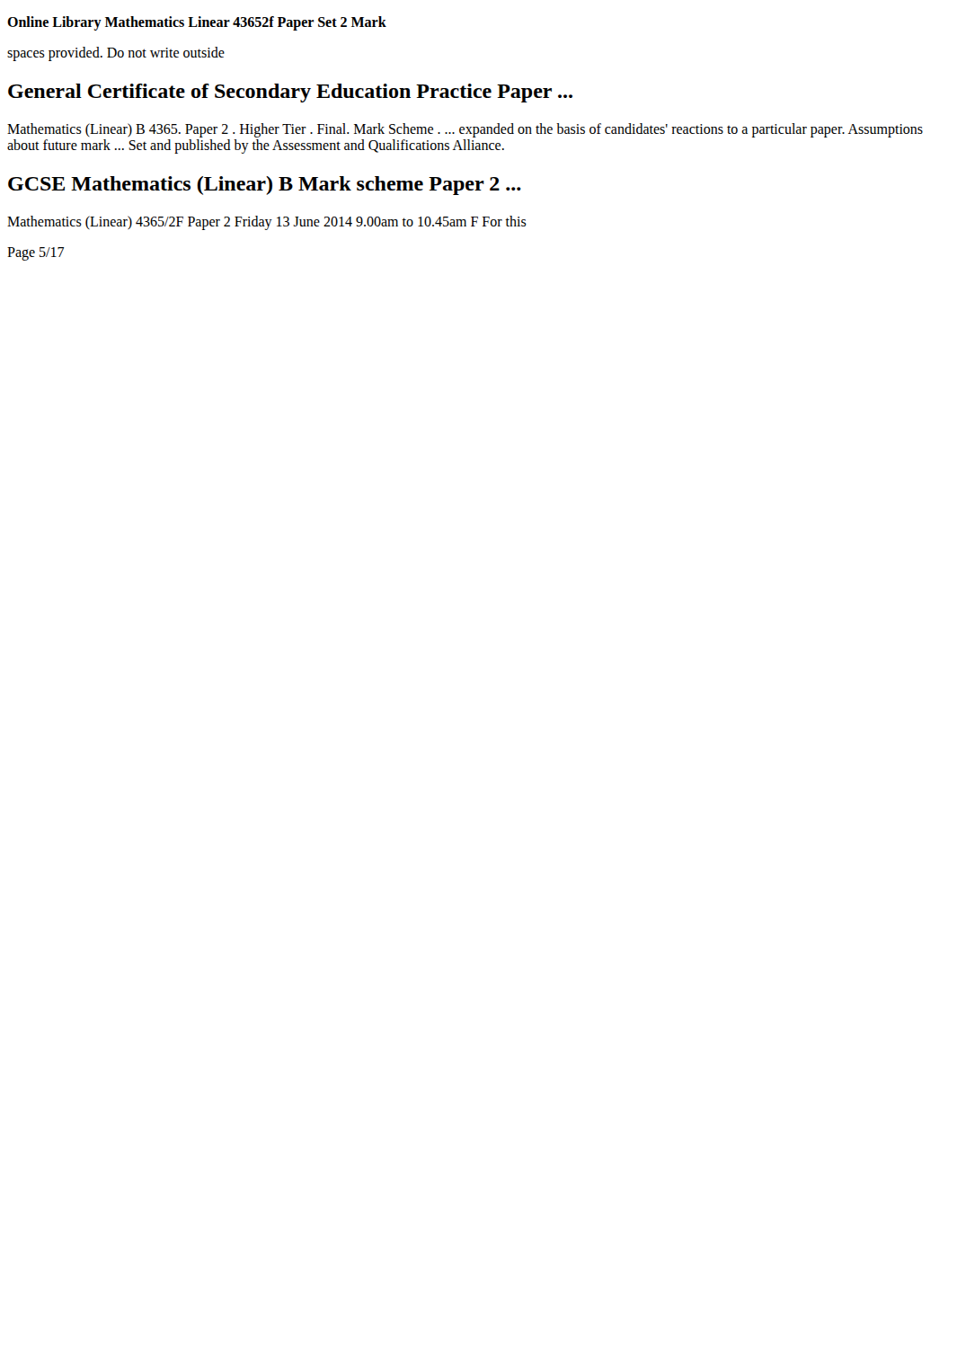Online Library Mathematics Linear 43652f Paper Set 2 Mark
spaces provided. Do not write outside
General Certificate of Secondary Education Practice Paper ...
Mathematics (Linear) B 4365. Paper 2 . Higher Tier . Final. Mark Scheme . ... expanded on the basis of candidates' reactions to a particular paper. Assumptions about future mark ... Set and published by the Assessment and Qualifications Alliance.
GCSE Mathematics (Linear) B Mark scheme Paper 2 ...
Mathematics (Linear) 4365/2F Paper 2 Friday 13 June 2014 9.00am to 10.45am F For this
Page 5/17